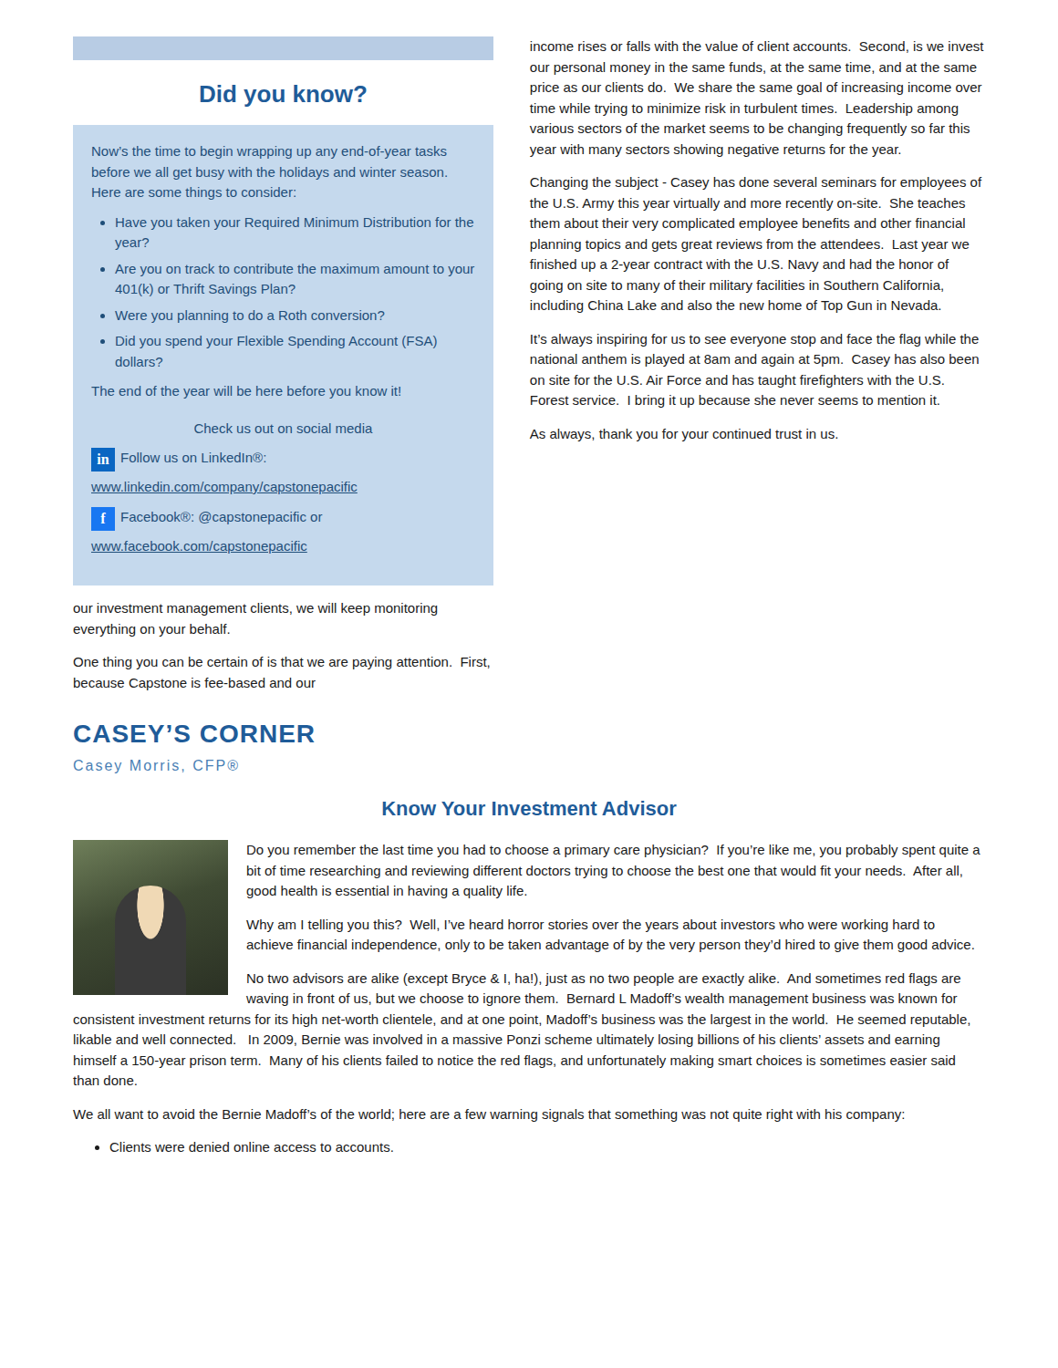Did you know?
Now’s the time to begin wrapping up any end-of-year tasks before we all get busy with the holidays and winter season. Here are some things to consider:
Have you taken your Required Minimum Distribution for the year?
Are you on track to contribute the maximum amount to your 401(k) or Thrift Savings Plan?
Were you planning to do a Roth conversion?
Did you spend your Flexible Spending Account (FSA) dollars?
The end of the year will be here before you know it!
Check us out on social media
in Follow us on LinkedIn®:
www.linkedin.com/company/capstonepacific
f Facebook®: @capstonepacific or
www.facebook.com/capstonepacific
our investment management clients, we will keep monitoring everything on your behalf.
One thing you can be certain of is that we are paying attention. First, because Capstone is fee-based and our
income rises or falls with the value of client accounts. Second, is we invest our personal money in the same funds, at the same time, and at the same price as our clients do. We share the same goal of increasing income over time while trying to minimize risk in turbulent times. Leadership among various sectors of the market seems to be changing frequently so far this year with many sectors showing negative returns for the year.
Changing the subject - Casey has done several seminars for employees of the U.S. Army this year virtually and more recently on-site. She teaches them about their very complicated employee benefits and other financial planning topics and gets great reviews from the attendees. Last year we finished up a 2-year contract with the U.S. Navy and had the honor of going on site to many of their military facilities in Southern California, including China Lake and also the new home of Top Gun in Nevada.
It’s always inspiring for us to see everyone stop and face the flag while the national anthem is played at 8am and again at 5pm. Casey has also been on site for the U.S. Air Force and has taught firefighters with the U.S. Forest service. I bring it up because she never seems to mention it.
As always, thank you for your continued trust in us.
CASEY’S CORNER
Casey Morris, CFP®
Know Your Investment Advisor
Do you remember the last time you had to choose a primary care physician? If you’re like me, you probably spent quite a bit of time researching and reviewing different doctors trying to choose the best one that would fit your needs. After all, good health is essential in having a quality life.
Why am I telling you this? Well, I’ve heard horror stories over the years about investors who were working hard to achieve financial independence, only to be taken advantage of by the very person they’d hired to give them good advice.
No two advisors are alike (except Bryce & I, ha!), just as no two people are exactly alike. And sometimes red flags are waving in front of us, but we choose to ignore them. Bernard L Madoff’s wealth management business was known for consistent investment returns for its high net-worth clientele, and at one point, Madoff’s business was the largest in the world. He seemed reputable, likable and well connected. In 2009, Bernie was involved in a massive Ponzi scheme ultimately losing billions of his clients’ assets and earning himself a 150-year prison term. Many of his clients failed to notice the red flags, and unfortunately making smart choices is sometimes easier said than done.
We all want to avoid the Bernie Madoff’s of the world; here are a few warning signals that something was not quite right with his company:
Clients were denied online access to accounts.